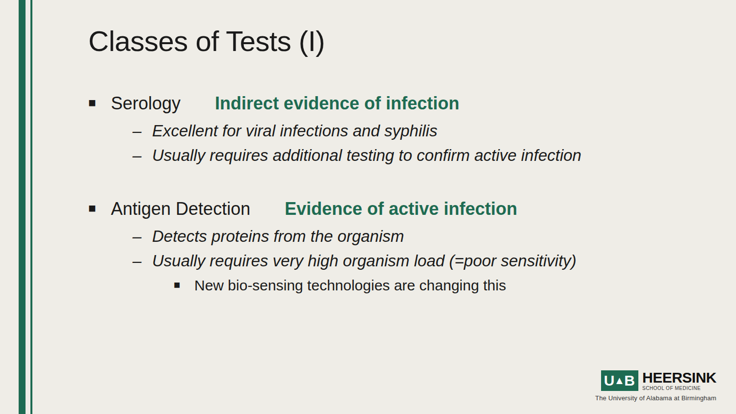Classes of Tests (I)
Serology Indirect evidence of infection
Excellent for viral infections and syphilis
Usually requires additional testing to confirm active infection
Antigen Detection Evidence of active infection
Detects proteins from the organism
Usually requires very high organism load (=poor sensitivity)
New bio-sensing technologies are changing this
U▲B
HEERSINK
SCHOOL OF MEDICINE
The University of Alabama at Birmingham